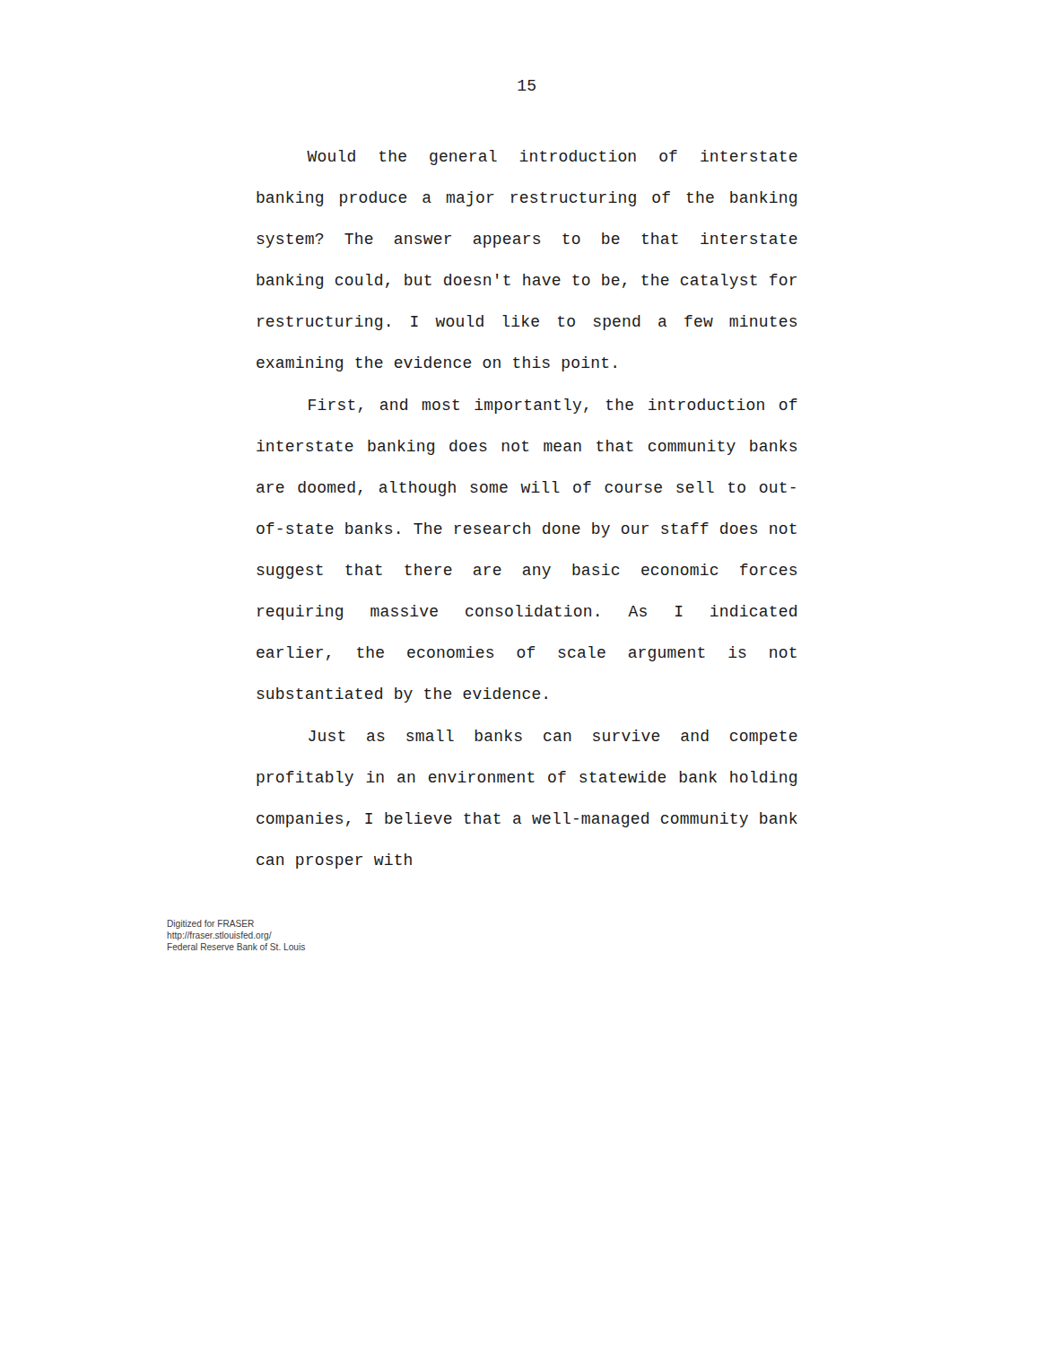15
Would the general introduction of interstate banking produce a major restructuring of the banking system? The answer appears to be that interstate banking could, but doesn't have to be, the catalyst for restructuring. I would like to spend a few minutes examining the evidence on this point.
First, and most importantly, the introduction of interstate banking does not mean that community banks are doomed, although some will of course sell to out-of-state banks. The research done by our staff does not suggest that there are any basic economic forces requiring massive consolidation. As I indicated earlier, the economies of scale argument is not substantiated by the evidence.
Just as small banks can survive and compete profitably in an environment of statewide bank holding companies, I believe that a well-managed community bank can prosper with
Digitized for FRASER
http://fraser.stlouisfed.org/
Federal Reserve Bank of St. Louis